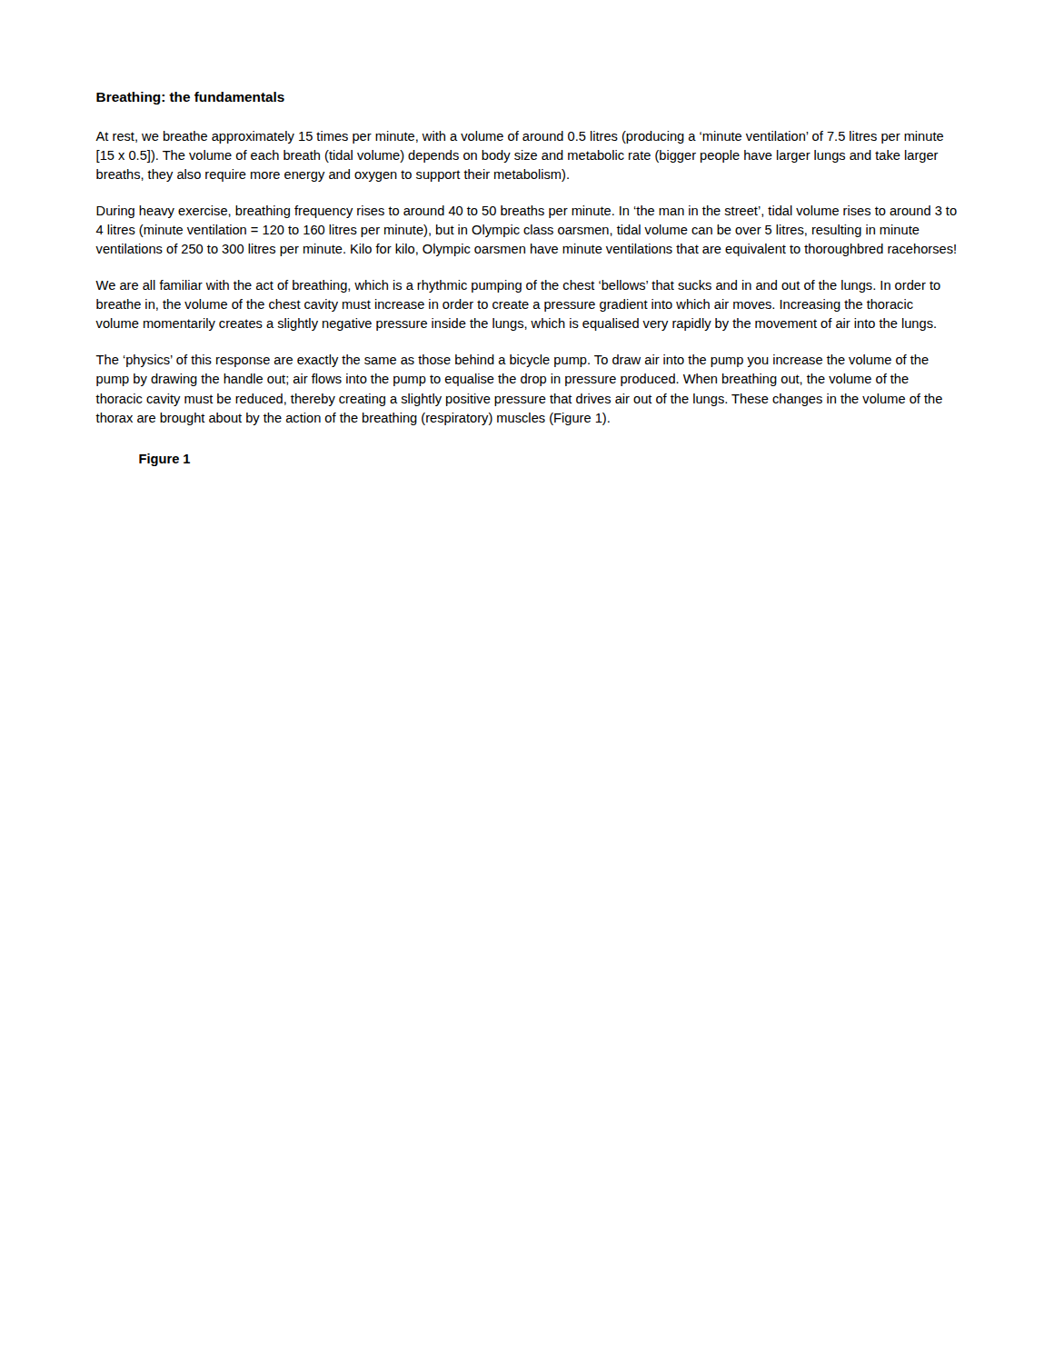Breathing: the fundamentals
At rest, we breathe approximately 15 times per minute, with a volume of around 0.5 litres (producing a ‘minute ventilation’ of 7.5 litres per minute [15 x 0.5]). The volume of each breath (tidal volume) depends on body size and metabolic rate (bigger people have larger lungs and take larger breaths, they also require more energy and oxygen to support their metabolism).
During heavy exercise, breathing frequency rises to around 40 to 50 breaths per minute. In ‘the man in the street’, tidal volume rises to around 3 to 4 litres (minute ventilation = 120 to 160 litres per minute), but in Olympic class oarsmen, tidal volume can be over 5 litres, resulting in minute ventilations of 250 to 300 litres per minute. Kilo for kilo, Olympic oarsmen have minute ventilations that are equivalent to thoroughbred racehorses!
We are all familiar with the act of breathing, which is a rhythmic pumping of the chest ‘bellows’ that sucks and in and out of the lungs. In order to breathe in, the volume of the chest cavity must increase in order to create a pressure gradient into which air moves. Increasing the thoracic volume momentarily creates a slightly negative pressure inside the lungs, which is equalised very rapidly by the movement of air into the lungs.
The ‘physics’ of this response are exactly the same as those behind a bicycle pump. To draw air into the pump you increase the volume of the pump by drawing the handle out; air flows into the pump to equalise the drop in pressure produced. When breathing out, the volume of the thoracic cavity must be reduced, thereby creating a slightly positive pressure that drives air out of the lungs. These changes in the volume of the thorax are brought about by the action of the breathing (respiratory) muscles (Figure 1).
Figure 1